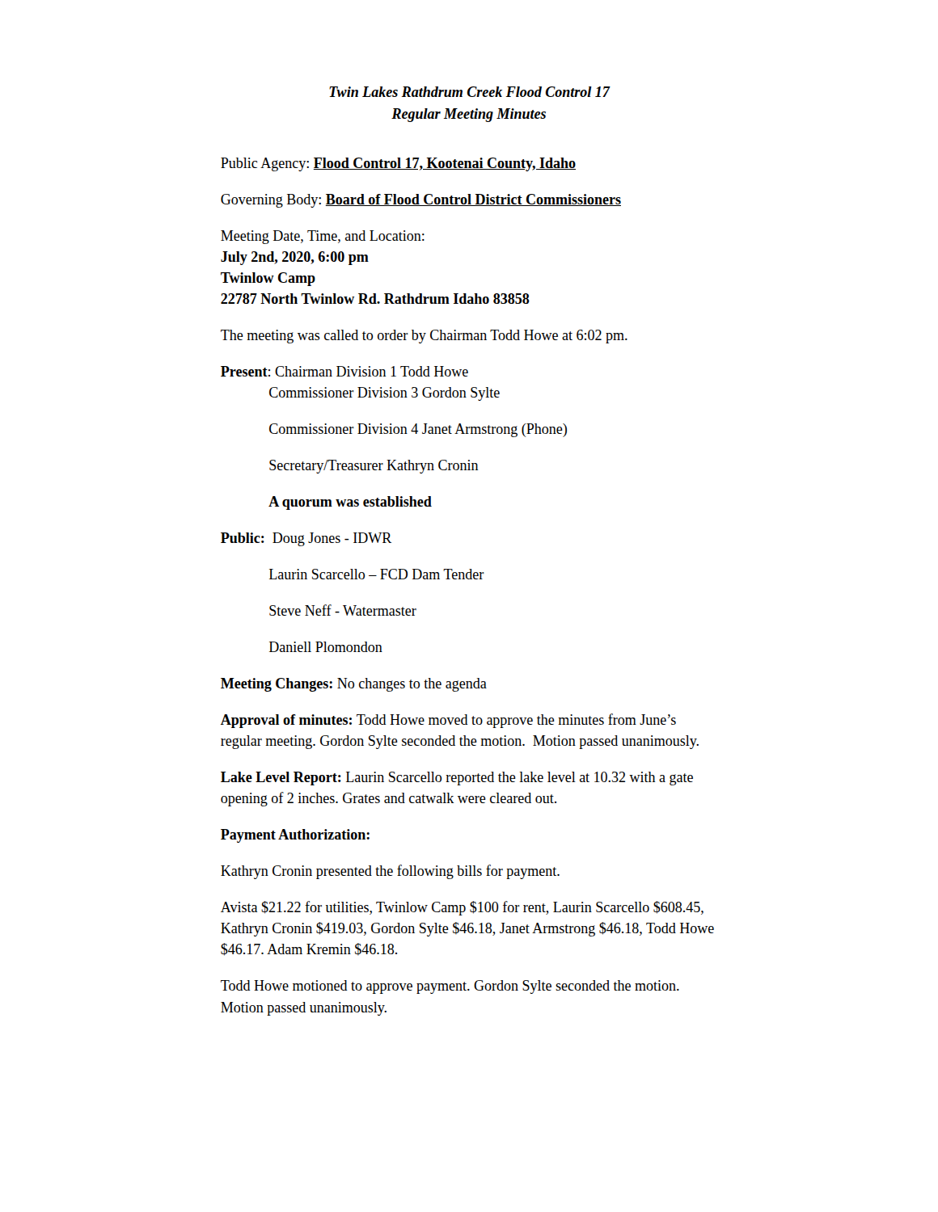Twin Lakes Rathdrum Creek Flood Control 17
Regular Meeting Minutes
Public Agency: Flood Control 17, Kootenai County, Idaho
Governing Body: Board of Flood Control District Commissioners
Meeting Date, Time, and Location:
July 2nd, 2020, 6:00 pm Twinlow Camp 22787 North Twinlow Rd. Rathdrum Idaho 83858
The meeting was called to order by Chairman Todd Howe at 6:02 pm.
Present: Chairman Division 1 Todd Howe
Commissioner Division 3 Gordon Sylte Commissioner Division 4 Janet Armstrong (Phone) Secretary/Treasurer Kathryn Cronin
A quorum was established
Public: Doug Jones - IDWR
Laurin Scarcello – FCD Dam Tender Steve Neff - Watermaster Daniell Plomondon
Meeting Changes: No changes to the agenda
Approval of minutes: Todd Howe moved to approve the minutes from June’s regular meeting. Gordon Sylte seconded the motion. Motion passed unanimously.
Lake Level Report: Laurin Scarcello reported the lake level at 10.32 with a gate opening of 2 inches. Grates and catwalk were cleared out.
Payment Authorization:
Kathryn Cronin presented the following bills for payment.
Avista $21.22 for utilities, Twinlow Camp $100 for rent, Laurin Scarcello $608.45, Kathryn Cronin $419.03, Gordon Sylte $46.18, Janet Armstrong $46.18, Todd Howe $46.17. Adam Kremin $46.18.
Todd Howe motioned to approve payment. Gordon Sylte seconded the motion. Motion passed unanimously.